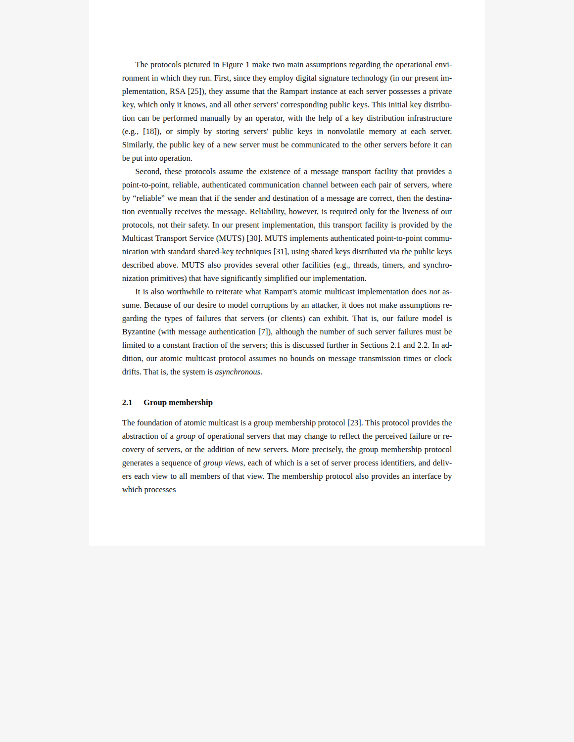The protocols pictured in Figure 1 make two main assumptions regarding the operational environment in which they run. First, since they employ digital signature technology (in our present implementation, RSA [25]), they assume that the Rampart instance at each server possesses a private key, which only it knows, and all other servers' corresponding public keys. This initial key distribution can be performed manually by an operator, with the help of a key distribution infrastructure (e.g., [18]), or simply by storing servers' public keys in nonvolatile memory at each server. Similarly, the public key of a new server must be communicated to the other servers before it can be put into operation.
Second, these protocols assume the existence of a message transport facility that provides a point-to-point, reliable, authenticated communication channel between each pair of servers, where by “reliable” we mean that if the sender and destination of a message are correct, then the destination eventually receives the message. Reliability, however, is required only for the liveness of our protocols, not their safety. In our present implementation, this transport facility is provided by the Multicast Transport Service (MUTS) [30]. MUTS implements authenticated point-to-point communication with standard shared-key techniques [31], using shared keys distributed via the public keys described above. MUTS also provides several other facilities (e.g., threads, timers, and synchronization primitives) that have significantly simplified our implementation.
It is also worthwhile to reiterate what Rampart's atomic multicast implementation does not assume. Because of our desire to model corruptions by an attacker, it does not make assumptions regarding the types of failures that servers (or clients) can exhibit. That is, our failure model is Byzantine (with message authentication [7]), although the number of such server failures must be limited to a constant fraction of the servers; this is discussed further in Sections 2.1 and 2.2. In addition, our atomic multicast protocol assumes no bounds on message transmission times or clock drifts. That is, the system is asynchronous.
2.1 Group membership
The foundation of atomic multicast is a group membership protocol [23]. This protocol provides the abstraction of a group of operational servers that may change to reflect the perceived failure or recovery of servers, or the addition of new servers. More precisely, the group membership protocol generates a sequence of group views, each of which is a set of server process identifiers, and delivers each view to all members of that view. The membership protocol also provides an interface by which processes